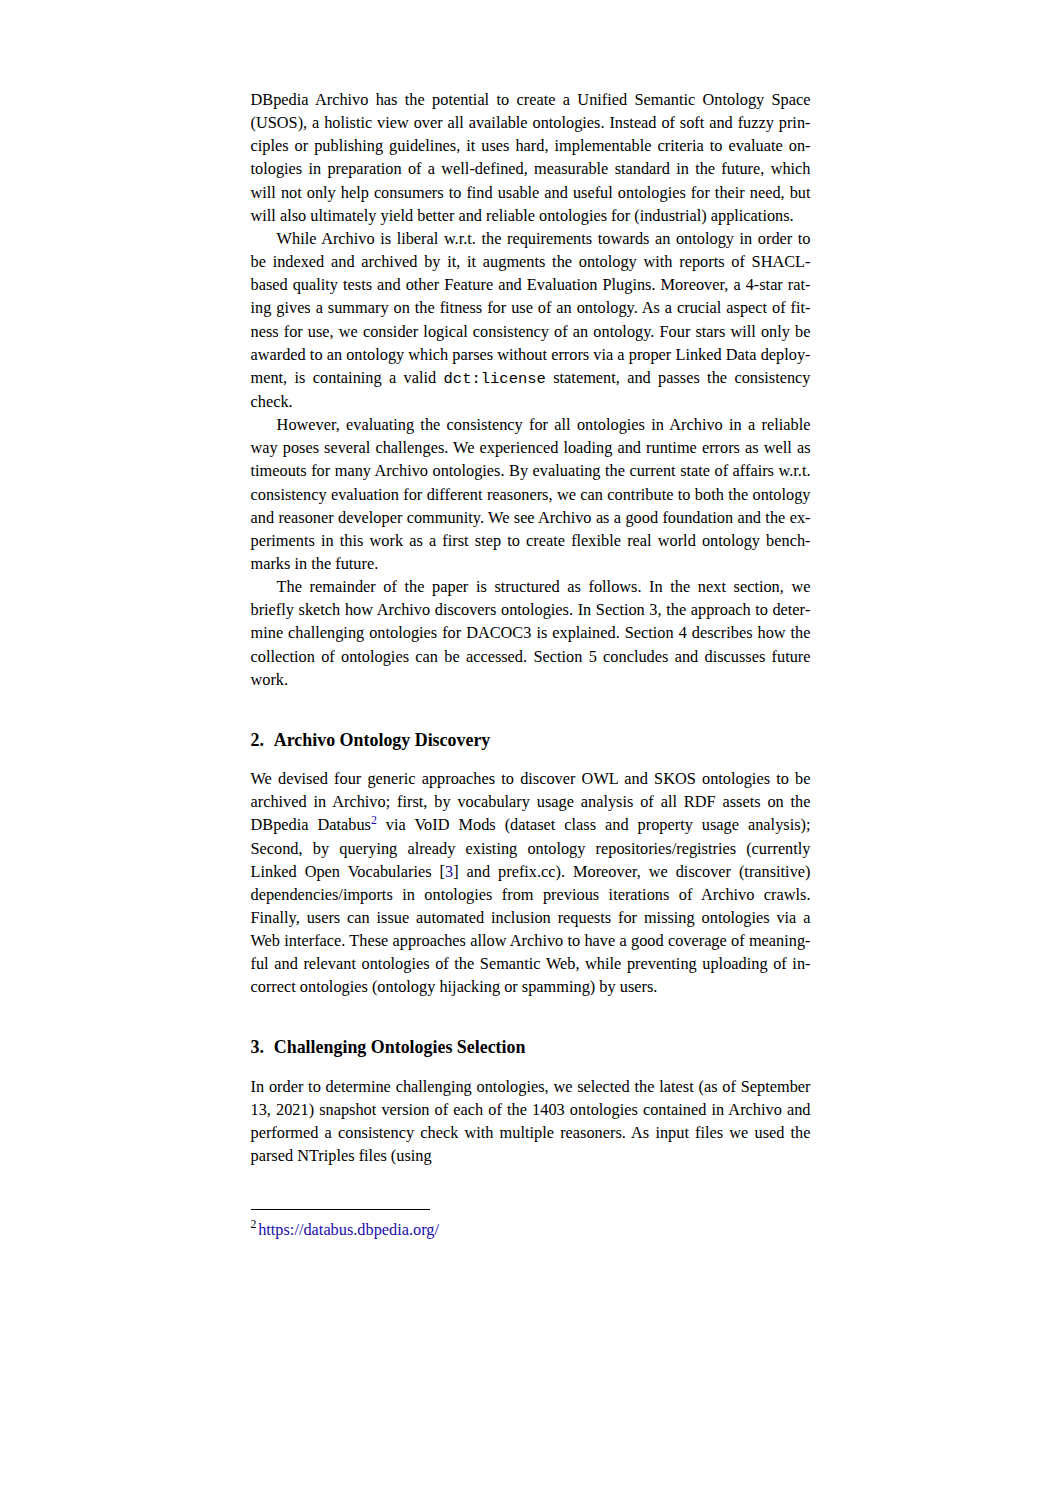DBpedia Archivo has the potential to create a Unified Semantic Ontology Space (USOS), a holistic view over all available ontologies. Instead of soft and fuzzy principles or publishing guidelines, it uses hard, implementable criteria to evaluate ontologies in preparation of a well-defined, measurable standard in the future, which will not only help consumers to find usable and useful ontologies for their need, but will also ultimately yield better and reliable ontologies for (industrial) applications.
While Archivo is liberal w.r.t. the requirements towards an ontology in order to be indexed and archived by it, it augments the ontology with reports of SHACL-based quality tests and other Feature and Evaluation Plugins. Moreover, a 4-star rating gives a summary on the fitness for use of an ontology. As a crucial aspect of fitness for use, we consider logical consistency of an ontology. Four stars will only be awarded to an ontology which parses without errors via a proper Linked Data deployment, is containing a valid dct:license statement, and passes the consistency check.
However, evaluating the consistency for all ontologies in Archivo in a reliable way poses several challenges. We experienced loading and runtime errors as well as timeouts for many Archivo ontologies. By evaluating the current state of affairs w.r.t. consistency evaluation for different reasoners, we can contribute to both the ontology and reasoner developer community. We see Archivo as a good foundation and the experiments in this work as a first step to create flexible real world ontology benchmarks in the future.
The remainder of the paper is structured as follows. In the next section, we briefly sketch how Archivo discovers ontologies. In Section 3, the approach to determine challenging ontologies for DACOC3 is explained. Section 4 describes how the collection of ontologies can be accessed. Section 5 concludes and discusses future work.
2. Archivo Ontology Discovery
We devised four generic approaches to discover OWL and SKOS ontologies to be archived in Archivo; first, by vocabulary usage analysis of all RDF assets on the DBpedia Databus2 via VoID Mods (dataset class and property usage analysis); Second, by querying already existing ontology repositories/registries (currently Linked Open Vocabularies [3] and prefix.cc). Moreover, we discover (transitive) dependencies/imports in ontologies from previous iterations of Archivo crawls. Finally, users can issue automated inclusion requests for missing ontologies via a Web interface. These approaches allow Archivo to have a good coverage of meaningful and relevant ontologies of the Semantic Web, while preventing uploading of incorrect ontologies (ontology hijacking or spamming) by users.
3. Challenging Ontologies Selection
In order to determine challenging ontologies, we selected the latest (as of September 13, 2021) snapshot version of each of the 1403 ontologies contained in Archivo and performed a consistency check with multiple reasoners. As input files we used the parsed NTriples files (using
2https://databus.dbpedia.org/